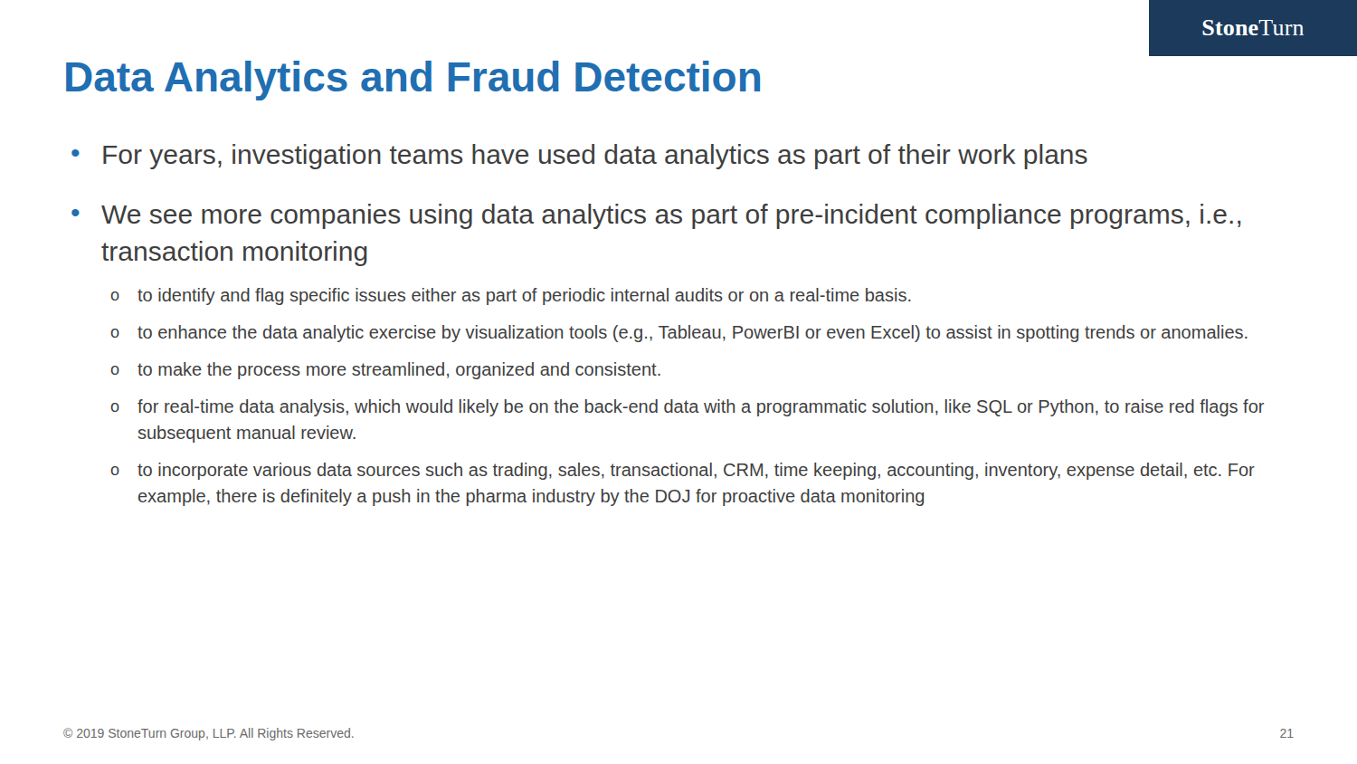StoneTurn
Data Analytics and Fraud Detection
For years, investigation teams have used data analytics as part of their work plans
We see more companies using data analytics as part of pre-incident compliance programs, i.e., transaction monitoring
to identify and flag specific issues either as part of periodic internal audits or on a real-time basis.
to enhance the data analytic exercise by visualization tools (e.g., Tableau, PowerBI or even Excel) to assist in spotting trends or anomalies.
to make the process more streamlined, organized and consistent.
for real-time data analysis, which would likely be on the back-end data with a programmatic solution, like SQL or Python, to raise red flags for subsequent manual review.
to incorporate various data sources such as trading, sales, transactional, CRM, time keeping, accounting, inventory, expense detail, etc. For example, there is definitely a push in the pharma industry by the DOJ for proactive data monitoring
© 2019 StoneTurn Group, LLP. All Rights Reserved.
21